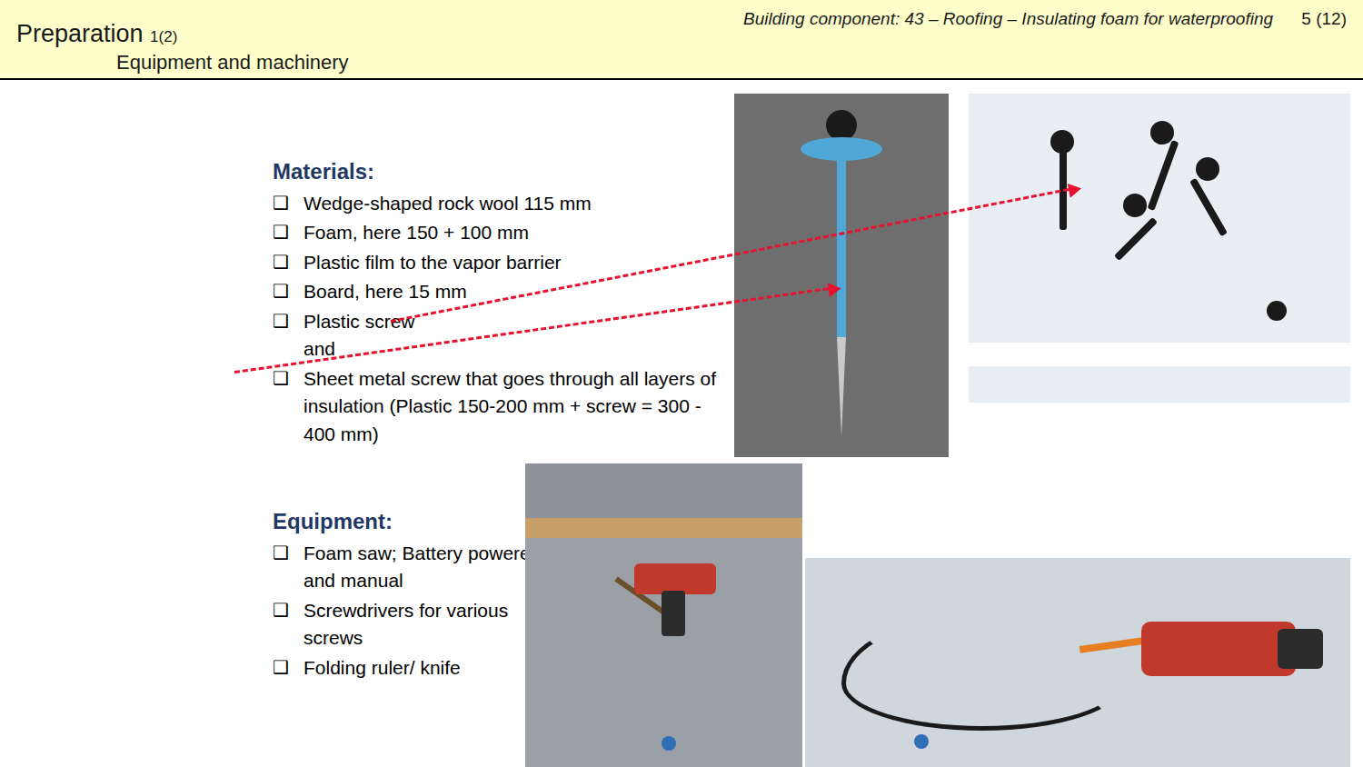Preparation 1(2)
Equipment and machinery
Building component: 43 – Roofing – Insulating foam for waterproofing 5 (12)
Materials:
Wedge-shaped rock wool 115 mm
Foam, here 150 + 100 mm
Plastic film to the vapor barrier
Board, here 15 mm
Plastic screw
and
Sheet metal screw that goes through all layers of insulation (Plastic 150-200 mm + screw = 300 - 400 mm)
Equipment:
Foam saw; Battery powered and manual
Screwdrivers for various screws
Folding ruler/ knife